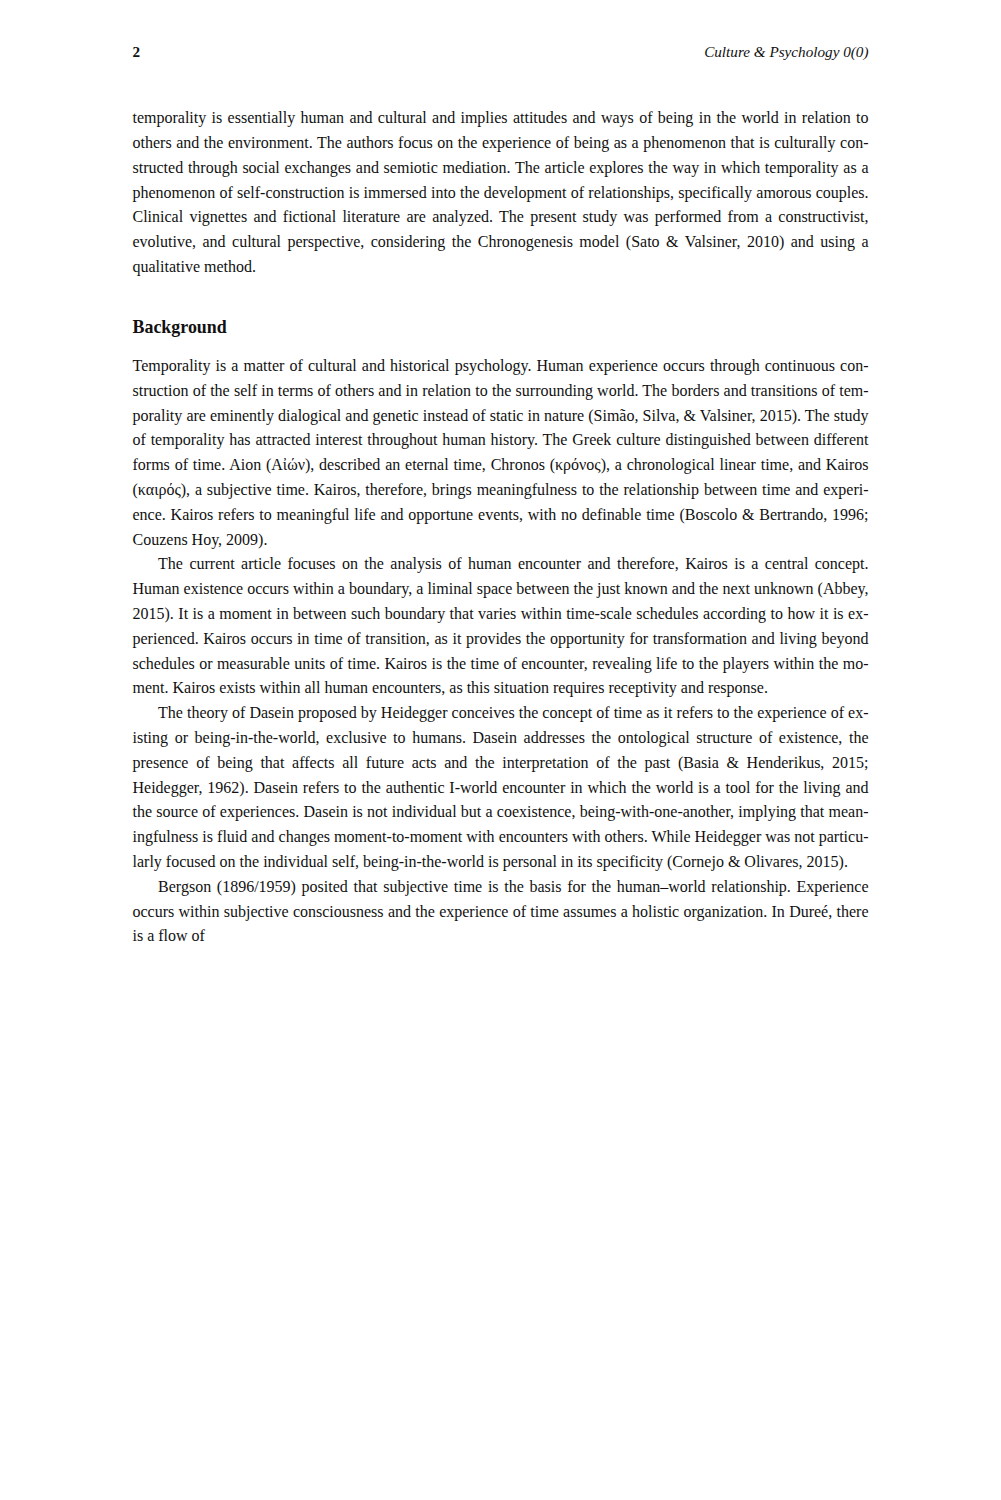2 Culture & Psychology 0(0)
temporality is essentially human and cultural and implies attitudes and ways of being in the world in relation to others and the environment. The authors focus on the experience of being as a phenomenon that is culturally constructed through social exchanges and semiotic mediation. The article explores the way in which temporality as a phenomenon of self-construction is immersed into the development of relationships, specifically amorous couples. Clinical vignettes and fictional literature are analyzed. The present study was performed from a constructivist, evolutive, and cultural perspective, considering the Chronogenesis model (Sato & Valsiner, 2010) and using a qualitative method.
Background
Temporality is a matter of cultural and historical psychology. Human experience occurs through continuous construction of the self in terms of others and in relation to the surrounding world. The borders and transitions of temporality are eminently dialogical and genetic instead of static in nature (Simão, Silva, & Valsiner, 2015). The study of temporality has attracted interest throughout human history. The Greek culture distinguished between different forms of time. Aion (Αἰών), described an eternal time, Chronos (κρόνος), a chronological linear time, and Kairos (καιρός), a subjective time. Kairos, therefore, brings meaningfulness to the relationship between time and experience. Kairos refers to meaningful life and opportune events, with no definable time (Boscolo & Bertrando, 1996; Couzens Hoy, 2009).
The current article focuses on the analysis of human encounter and therefore, Kairos is a central concept. Human existence occurs within a boundary, a liminal space between the just known and the next unknown (Abbey, 2015). It is a moment in between such boundary that varies within time-scale schedules according to how it is experienced. Kairos occurs in time of transition, as it provides the opportunity for transformation and living beyond schedules or measurable units of time. Kairos is the time of encounter, revealing life to the players within the moment. Kairos exists within all human encounters, as this situation requires receptivity and response.
The theory of Dasein proposed by Heidegger conceives the concept of time as it refers to the experience of existing or being-in-the-world, exclusive to humans. Dasein addresses the ontological structure of existence, the presence of being that affects all future acts and the interpretation of the past (Basia & Henderikus, 2015; Heidegger, 1962). Dasein refers to the authentic I-world encounter in which the world is a tool for the living and the source of experiences. Dasein is not individual but a coexistence, being-with-one-another, implying that meaningfulness is fluid and changes moment-to-moment with encounters with others. While Heidegger was not particularly focused on the individual self, being-in-the-world is personal in its specificity (Cornejo & Olivares, 2015).
Bergson (1896/1959) posited that subjective time is the basis for the human–world relationship. Experience occurs within subjective consciousness and the experience of time assumes a holistic organization. In Dureé, there is a flow of